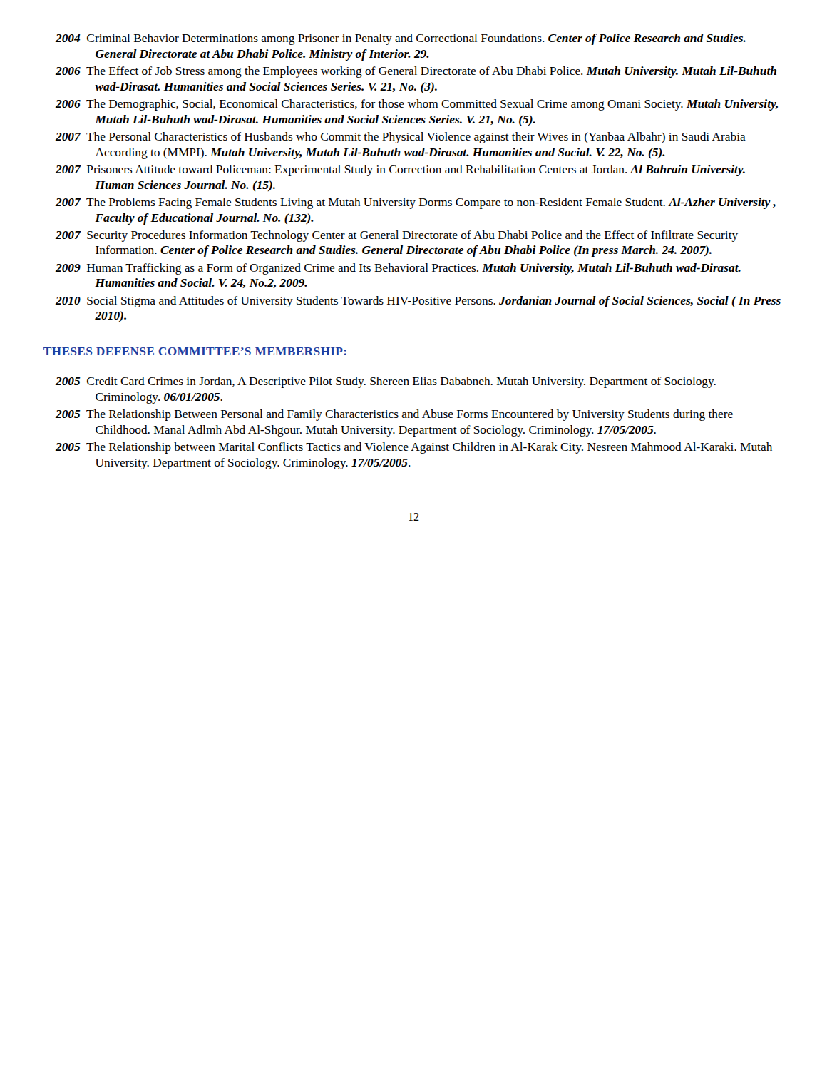2004 Criminal Behavior Determinations among Prisoner in Penalty and Correctional Foundations. Center of Police Research and Studies. General Directorate at Abu Dhabi Police. Ministry of Interior. 29.
2006 The Effect of Job Stress among the Employees working of General Directorate of Abu Dhabi Police. Mutah University. Mutah Lil-Buhuth wad-Dirasat. Humanities and Social Sciences Series. V. 21, No. (3).
2006 The Demographic, Social, Economical Characteristics, for those whom Committed Sexual Crime among Omani Society. Mutah University, Mutah Lil-Buhuth wad-Dirasat. Humanities and Social Sciences Series. V. 21, No. (5).
2007 The Personal Characteristics of Husbands who Commit the Physical Violence against their Wives in (Yanbaa Albahr) in Saudi Arabia According to (MMPI). Mutah University, Mutah Lil-Buhuth wad-Dirasat. Humanities and Social. V. 22, No. (5).
2007 Prisoners Attitude toward Policeman: Experimental Study in Correction and Rehabilitation Centers at Jordan. Al Bahrain University. Human Sciences Journal. No. (15).
2007 The Problems Facing Female Students Living at Mutah University Dorms Compare to non-Resident Female Student. Al-Azher University , Faculty of Educational Journal. No. (132).
2007 Security Procedures Information Technology Center at General Directorate of Abu Dhabi Police and the Effect of Infiltrate Security Information. Center of Police Research and Studies. General Directorate of Abu Dhabi Police (In press March. 24. 2007).
2009 Human Trafficking as a Form of Organized Crime and Its Behavioral Practices. Mutah University, Mutah Lil-Buhuth wad-Dirasat. Humanities and Social. V. 24, No.2, 2009.
2010 Social Stigma and Attitudes of University Students Towards HIV-Positive Persons. Jordanian Journal of Social Sciences, Social ( In Press 2010).
THESES DEFENSE COMMITTEE’S MEMBERSHIP:
2005 Credit Card Crimes in Jordan, A Descriptive Pilot Study. Shereen Elias Dababneh. Mutah University. Department of Sociology. Criminology. 06/01/2005.
2005 The Relationship Between Personal and Family Characteristics and Abuse Forms Encountered by University Students during there Childhood. Manal Adlmh Abd Al-Shgour. Mutah University. Department of Sociology. Criminology. 17/05/2005.
2005 The Relationship between Marital Conflicts Tactics and Violence Against Children in Al-Karak City. Nesreen Mahmood Al-Karaki. Mutah University. Department of Sociology. Criminology. 17/05/2005.
12